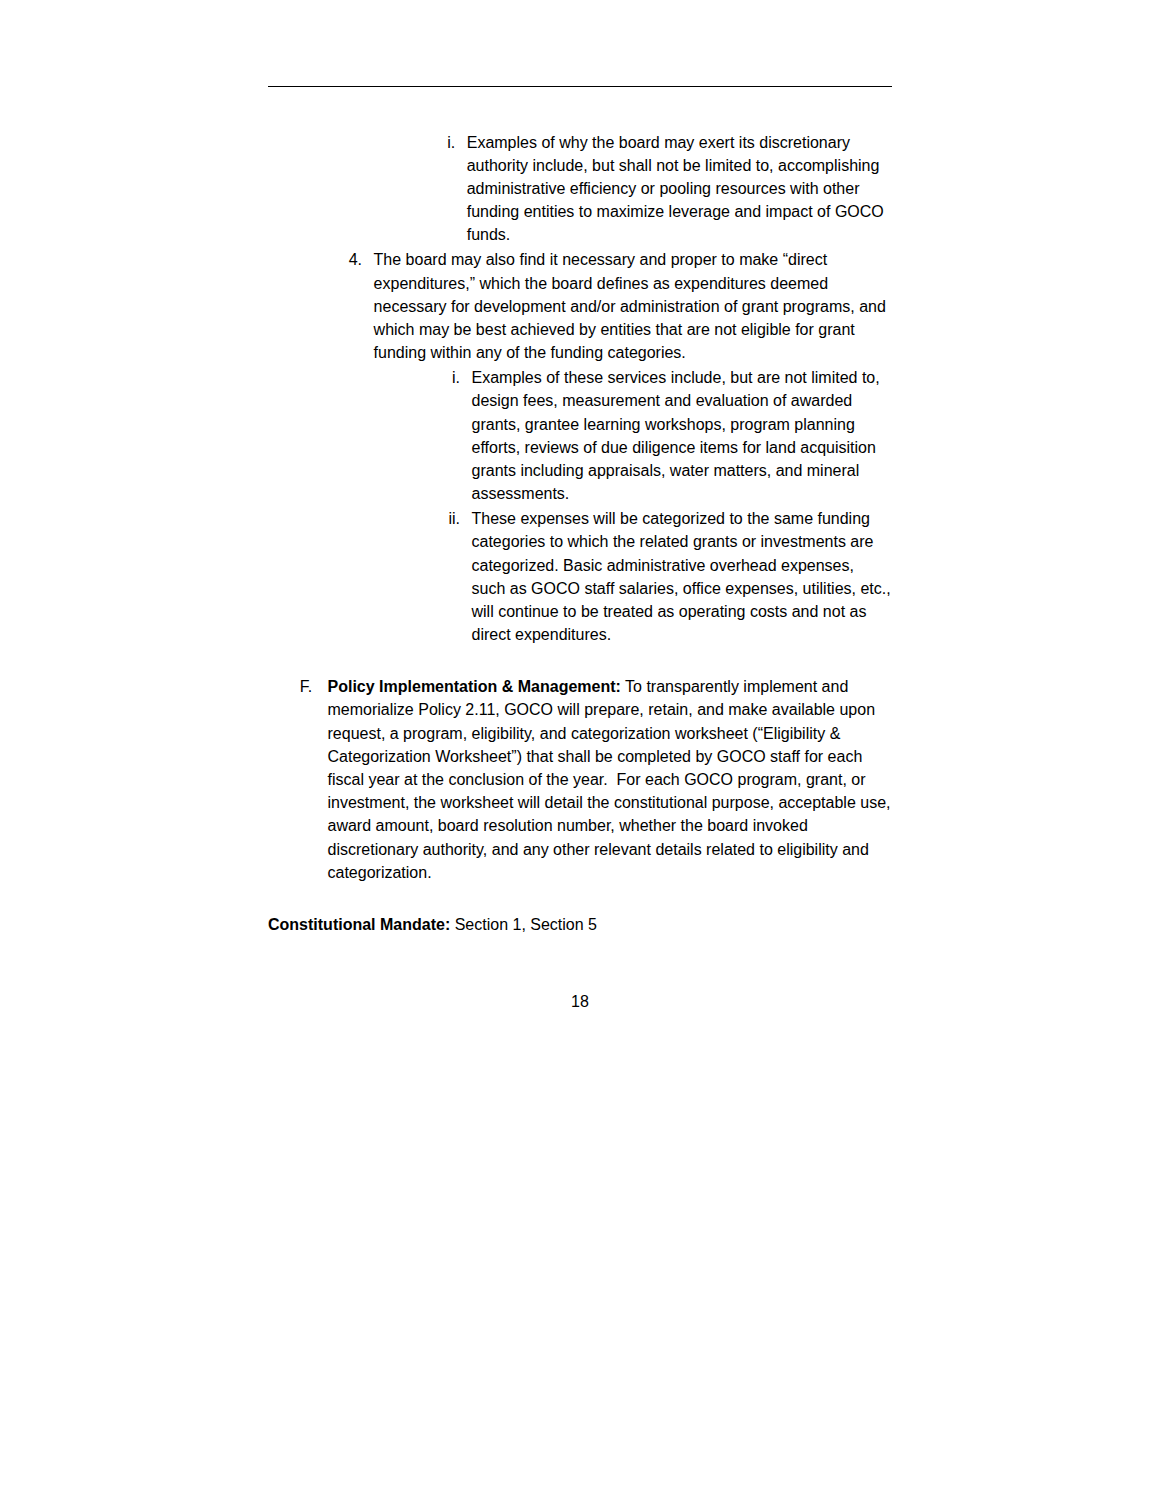i. Examples of why the board may exert its discretionary authority include, but shall not be limited to, accomplishing administrative efficiency or pooling resources with other funding entities to maximize leverage and impact of GOCO funds.
4. The board may also find it necessary and proper to make “direct expenditures,” which the board defines as expenditures deemed necessary for development and/or administration of grant programs, and which may be best achieved by entities that are not eligible for grant funding within any of the funding categories.
i. Examples of these services include, but are not limited to, design fees, measurement and evaluation of awarded grants, grantee learning workshops, program planning efforts, reviews of due diligence items for land acquisition grants including appraisals, water matters, and mineral assessments.
ii. These expenses will be categorized to the same funding categories to which the related grants or investments are categorized. Basic administrative overhead expenses, such as GOCO staff salaries, office expenses, utilities, etc., will continue to be treated as operating costs and not as direct expenditures.
F. Policy Implementation & Management: To transparently implement and memorialize Policy 2.11, GOCO will prepare, retain, and make available upon request, a program, eligibility, and categorization worksheet (“Eligibility & Categorization Worksheet”) that shall be completed by GOCO staff for each fiscal year at the conclusion of the year. For each GOCO program, grant, or investment, the worksheet will detail the constitutional purpose, acceptable use, award amount, board resolution number, whether the board invoked discretionary authority, and any other relevant details related to eligibility and categorization.
Constitutional Mandate: Section 1, Section 5
18